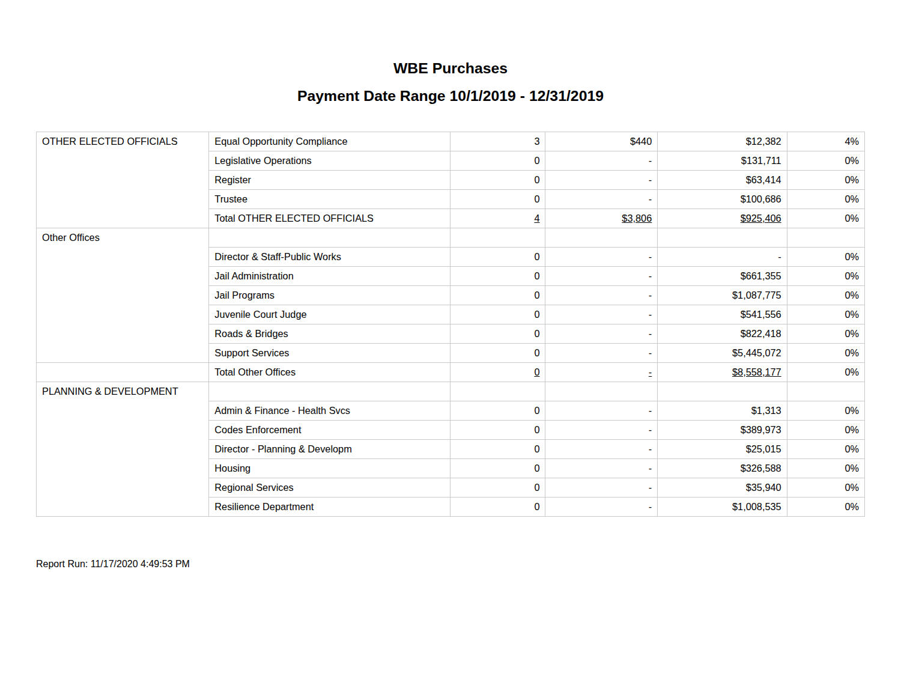WBE Purchases
Payment Date Range 10/1/2019 - 12/31/2019
| OTHER ELECTED OFFICIALS | Equal Opportunity Compliance | 3 | $440 | $12,382 | 4% |
| Legislative Operations | 0 | - | $131,711 | 0% |
| Register | 0 | - | $63,414 | 0% |
| Trustee | 0 | - | $100,686 | 0% |
| Total OTHER ELECTED OFFICIALS | 4 | $3,806 | $925,406 | 0% |
| Other Offices | | | | | |
| Director & Staff-Public Works | 0 | - | - | 0% |
| Jail Administration | 0 | - | $661,355 | 0% |
| Jail Programs | 0 | - | $1,087,775 | 0% |
| Juvenile Court Judge | 0 | - | $541,556 | 0% |
| Roads & Bridges | 0 | - | $822,418 | 0% |
| Support Services | 0 | - | $5,445,072 | 0% |
| | Total Other Offices | 0 | - | $8,558,177 | 0% |
| PLANNING & DEVELOPMENT | | | | | |
| Admin & Finance - Health Svcs | 0 | - | $1,313 | 0% |
| Codes Enforcement | 0 | - | $389,973 | 0% |
| Director - Planning & Developm | 0 | - | $25,015 | 0% |
| Housing | 0 | - | $326,588 | 0% |
| Regional Services | 0 | - | $35,940 | 0% |
| Resilience Department | 0 | - | $1,008,535 | 0% |
Report Run: 11/17/2020 4:49:53 PM